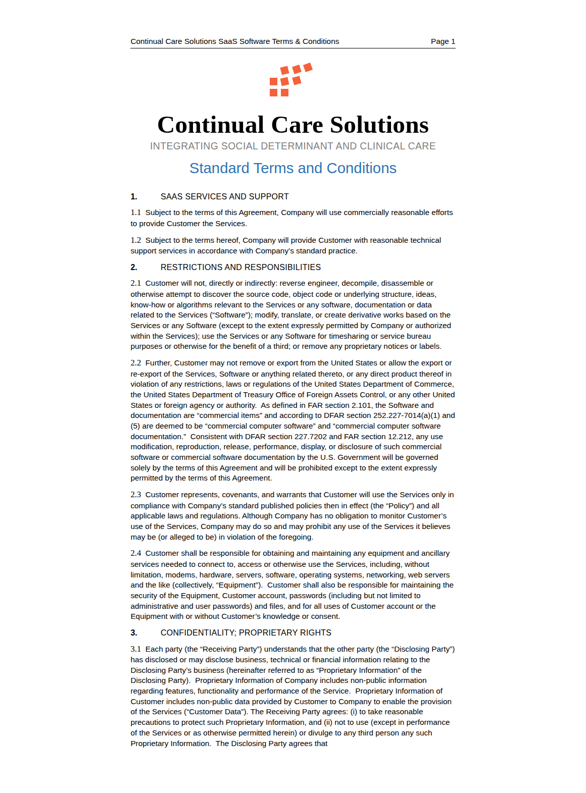Continual Care Solutions SaaS Software Terms & Conditions Page 1
Continual Care Solutions
INTEGRATING SOCIAL DETERMINANT AND CLINICAL CARE
Standard Terms and Conditions
1. SAAS SERVICES AND SUPPORT
1.1 Subject to the terms of this Agreement, Company will use commercially reasonable efforts to provide Customer the Services.
1.2 Subject to the terms hereof, Company will provide Customer with reasonable technical support services in accordance with Company’s standard practice.
2. RESTRICTIONS AND RESPONSIBILITIES
2.1 Customer will not, directly or indirectly: reverse engineer, decompile, disassemble or otherwise attempt to discover the source code, object code or underlying structure, ideas, know-how or algorithms relevant to the Services or any software, documentation or data related to the Services (“Software”); modify, translate, or create derivative works based on the Services or any Software (except to the extent expressly permitted by Company or authorized within the Services); use the Services or any Software for timesharing or service bureau purposes or otherwise for the benefit of a third; or remove any proprietary notices or labels.
2.2 Further, Customer may not remove or export from the United States or allow the export or re-export of the Services, Software or anything related thereto, or any direct product thereof in violation of any restrictions, laws or regulations of the United States Department of Commerce, the United States Department of Treasury Office of Foreign Assets Control, or any other United States or foreign agency or authority. As defined in FAR section 2.101, the Software and documentation are “commercial items” and according to DFAR section 252.227-7014(a)(1) and (5) are deemed to be “commercial computer software” and “commercial computer software documentation.” Consistent with DFAR section 227.7202 and FAR section 12.212, any use modification, reproduction, release, performance, display, or disclosure of such commercial software or commercial software documentation by the U.S. Government will be governed solely by the terms of this Agreement and will be prohibited except to the extent expressly permitted by the terms of this Agreement.
2.3 Customer represents, covenants, and warrants that Customer will use the Services only in compliance with Company’s standard published policies then in effect (the “Policy”) and all applicable laws and regulations. Although Company has no obligation to monitor Customer’s use of the Services, Company may do so and may prohibit any use of the Services it believes may be (or alleged to be) in violation of the foregoing.
2.4 Customer shall be responsible for obtaining and maintaining any equipment and ancillary services needed to connect to, access or otherwise use the Services, including, without limitation, modems, hardware, servers, software, operating systems, networking, web servers and the like (collectively, “Equipment”). Customer shall also be responsible for maintaining the security of the Equipment, Customer account, passwords (including but not limited to administrative and user passwords) and files, and for all uses of Customer account or the Equipment with or without Customer’s knowledge or consent.
3. CONFIDENTIALITY; PROPRIETARY RIGHTS
3.1 Each party (the “Receiving Party”) understands that the other party (the “Disclosing Party”) has disclosed or may disclose business, technical or financial information relating to the Disclosing Party’s business (hereinafter referred to as “Proprietary Information” of the Disclosing Party). Proprietary Information of Company includes non-public information regarding features, functionality and performance of the Service. Proprietary Information of Customer includes non-public data provided by Customer to Company to enable the provision of the Services (“Customer Data”). The Receiving Party agrees: (i) to take reasonable precautions to protect such Proprietary Information, and (ii) not to use (except in performance of the Services or as otherwise permitted herein) or divulge to any third person any such Proprietary Information. The Disclosing Party agrees that